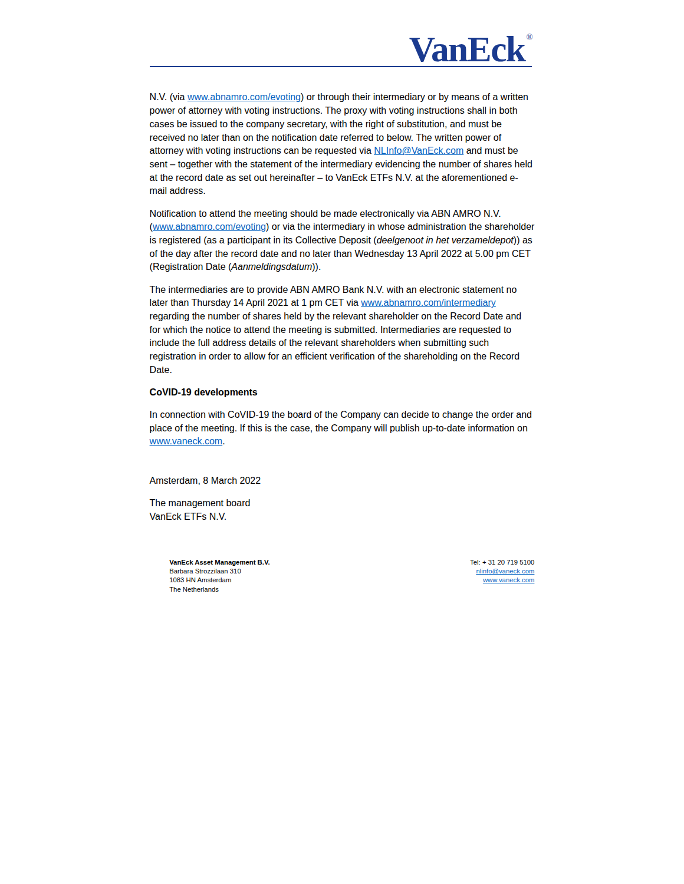VanEck®
N.V. (via www.abnamro.com/evoting) or through their intermediary or by means of a written power of attorney with voting instructions. The proxy with voting instructions shall in both cases be issued to the company secretary, with the right of substitution, and must be received no later than on the notification date referred to below. The written power of attorney with voting instructions can be requested via NLInfo@VanEck.com and must be sent – together with the statement of the intermediary evidencing the number of shares held at the record date as set out hereinafter – to VanEck ETFs N.V. at the aforementioned e-mail address.
Notification to attend the meeting should be made electronically via ABN AMRO N.V. (www.abnamro.com/evoting) or via the intermediary in whose administration the shareholder is registered (as a participant in its Collective Deposit (deelgenoot in het verzameldepot)) as of the day after the record date and no later than Wednesday 13 April 2022 at 5.00 pm CET (Registration Date (Aanmeldingsdatum)).
The intermediaries are to provide ABN AMRO Bank N.V. with an electronic statement no later than Thursday 14 April 2021 at 1 pm CET via www.abnamro.com/intermediary regarding the number of shares held by the relevant shareholder on the Record Date and for which the notice to attend the meeting is submitted. Intermediaries are requested to include the full address details of the relevant shareholders when submitting such registration in order to allow for an efficient verification of the shareholding on the Record Date.
CoVID-19 developments
In connection with CoVID-19 the board of the Company can decide to change the order and place of the meeting. If this is the case, the Company will publish up-to-date information on www.vaneck.com.
Amsterdam, 8 March 2022
The management board
VanEck ETFs N.V.
VanEck Asset Management B.V.
Barbara Strozzilaan 310
1083 HN Amsterdam
The Netherlands
Tel: + 31 20 719 5100
nlinfo@vaneck.com
www.vaneck.com